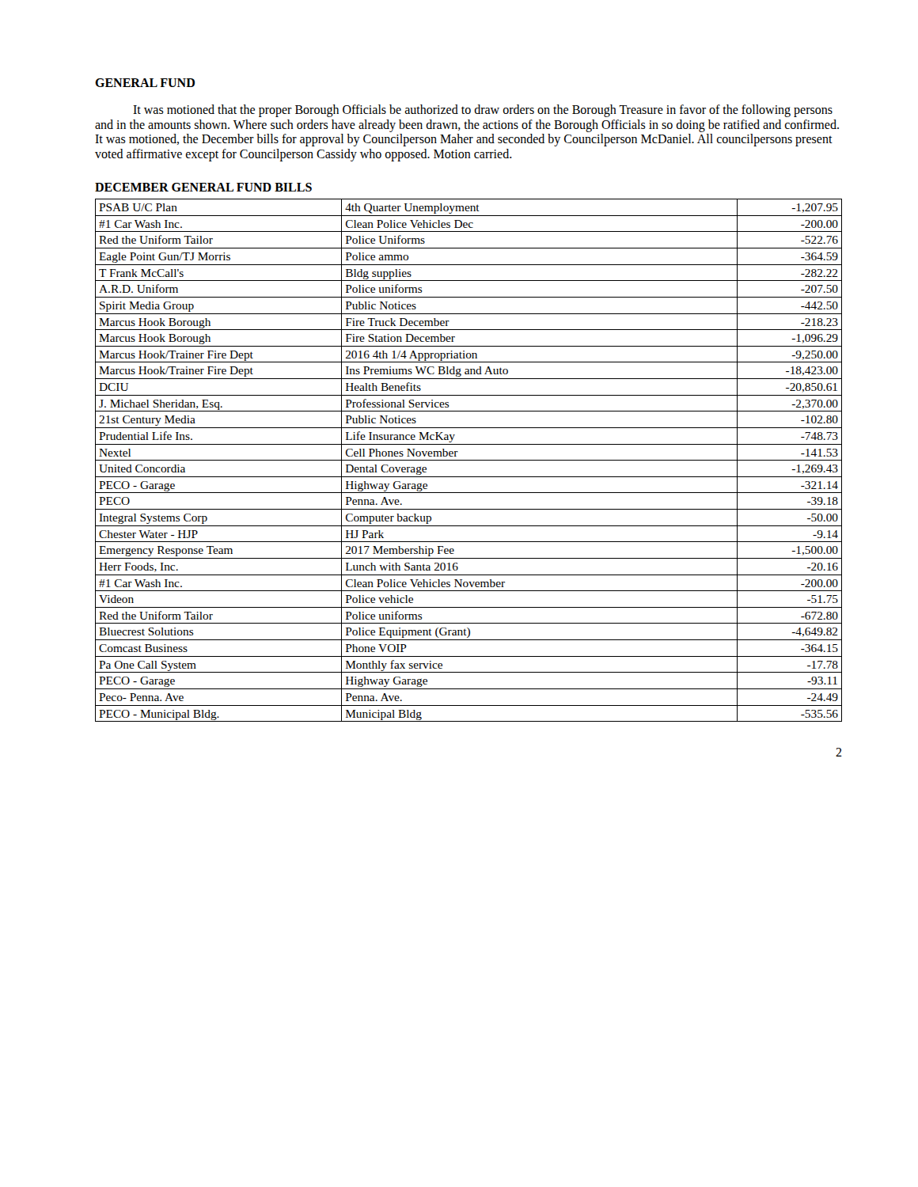GENERAL FUND
It was motioned that the proper Borough Officials be authorized to draw orders on the Borough Treasure in favor of the following persons and in the amounts shown. Where such orders have already been drawn, the actions of the Borough Officials in so doing be ratified and confirmed. It was motioned, the December bills for approval by Councilperson Maher and seconded by Councilperson McDaniel. All councilpersons present voted affirmative except for Councilperson Cassidy who opposed. Motion carried.
DECEMBER GENERAL FUND BILLS
| PSAB U/C Plan | 4th Quarter Unemployment | -1,207.95 |
| #1 Car Wash Inc. | Clean Police Vehicles Dec | -200.00 |
| Red the Uniform Tailor | Police Uniforms | -522.76 |
| Eagle Point Gun/TJ Morris | Police ammo | -364.59 |
| T Frank McCall's | Bldg supplies | -282.22 |
| A.R.D. Uniform | Police uniforms | -207.50 |
| Spirit Media Group | Public Notices | -442.50 |
| Marcus Hook Borough | Fire Truck December | -218.23 |
| Marcus Hook Borough | Fire Station December | -1,096.29 |
| Marcus Hook/Trainer Fire Dept | 2016 4th 1/4 Appropriation | -9,250.00 |
| Marcus Hook/Trainer Fire Dept | Ins Premiums WC Bldg and Auto | -18,423.00 |
| DCIU | Health Benefits | -20,850.61 |
| J. Michael Sheridan, Esq. | Professional Services | -2,370.00 |
| 21st Century Media | Public Notices | -102.80 |
| Prudential Life Ins. | Life Insurance McKay | -748.73 |
| Nextel | Cell Phones November | -141.53 |
| United Concordia | Dental Coverage | -1,269.43 |
| PECO - Garage | Highway Garage | -321.14 |
| PECO | Penna. Ave. | -39.18 |
| Integral Systems Corp | Computer backup | -50.00 |
| Chester Water - HJP | HJ Park | -9.14 |
| Emergency Response Team | 2017 Membership Fee | -1,500.00 |
| Herr Foods, Inc. | Lunch with Santa 2016 | -20.16 |
| #1 Car Wash Inc. | Clean Police Vehicles November | -200.00 |
| Videon | Police vehicle | -51.75 |
| Red the Uniform Tailor | Police uniforms | -672.80 |
| Bluecrest Solutions | Police Equipment (Grant) | -4,649.82 |
| Comcast Business | Phone VOIP | -364.15 |
| Pa One Call System | Monthly fax service | -17.78 |
| PECO - Garage | Highway Garage | -93.11 |
| Peco- Penna. Ave | Penna. Ave. | -24.49 |
| PECO - Municipal Bldg. | Municipal Bldg | -535.56 |
2